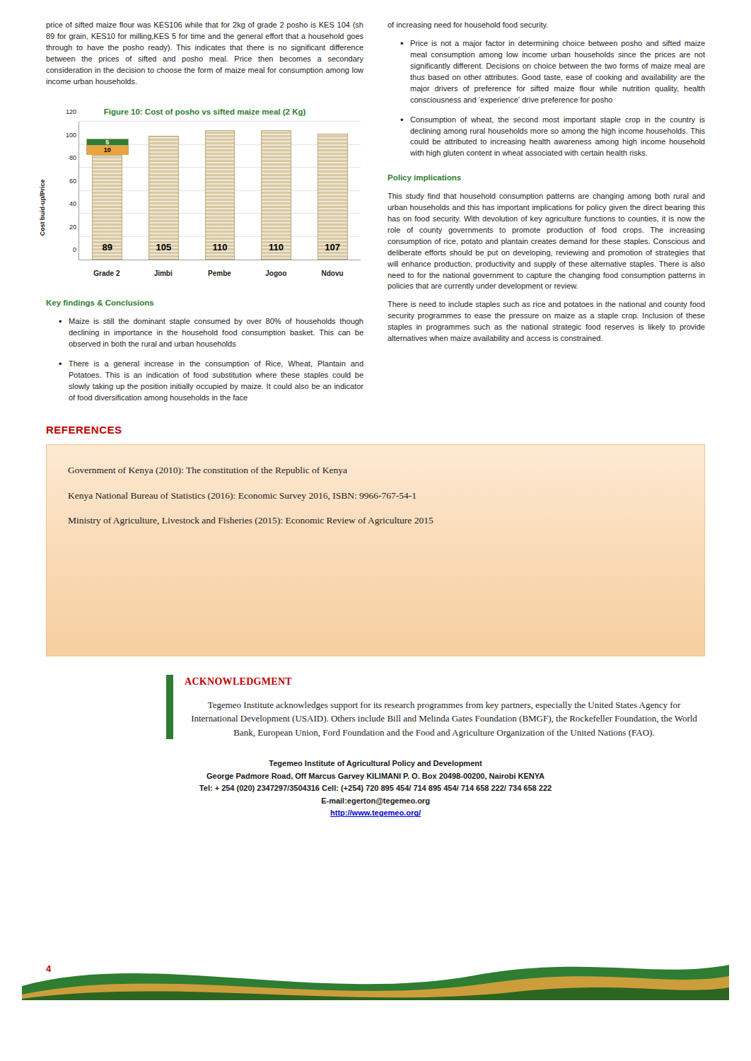price of sifted maize flour was KES106 while that for 2kg of grade 2 posho is KES 104 (sh 89 for grain, KES10 for milling,KES 5 for time and the general effort that a household goes through to have the posho ready). This indicates that there is no significant difference between the prices of sifted and posho meal. Price then becomes a secondary consideration in the decision to choose the form of maize meal for consumption among low income urban households.
Figure 10: Cost of posho vs sifted maize meal (2 Kg)
Cost buid-up/Price
120
100
80
60
40
20
0
5
10
89
105
110
110
107
Grade 2 Jimbi Pembe Jogoo Ndovu
Key findings & Conclusions
Maize is still the dominant staple consumed by over 80% of households though declining in importance in the household food consumption basket. This can be observed in both the rural and urban households
There is a general increase in the consumption of Rice, Wheat, Plantain and Potatoes. This is an indication of food substitution where these staples could be slowly taking up the position initially occupied by maize. It could also be an indicator of food diversification among households in the face
REFERENCES
of increasing need for household food security.
Price is not a major factor in determining choice between posho and sifted maize meal consumption among low income urban households since the prices are not significantly different. Decisions on choice between the two forms of maize meal are thus based on other attributes. Good taste, ease of cooking and availability are the major drivers of preference for sifted maize flour while nutrition quality, health consciousness and ‘experience’ drive preference for posho
Consumption of wheat, the second most important staple crop in the country is declining among rural households more so among the high income households. This could be attributed to increasing health awareness among high income household with high gluten content in wheat associated with certain health risks.
Policy implications
This study find that household consumption patterns are changing among both rural and urban households and this has important implications for policy given the direct bearing this has on food security. With devolution of key agriculture functions to counties, it is now the role of county governments to promote production of food crops. The increasing consumption of rice, potato and plantain creates demand for these staples. Conscious and deliberate efforts should be put on developing, reviewing and promotion of strategies that will enhance production, productivity and supply of these alternative staples. There is also need to for the national government to capture the changing food consumption patterns in policies that are currently under development or review.
There is need to include staples such as rice and potatoes in the national and county food security programmes to ease the pressure on maize as a staple crop. Inclusion of these staples in programmes such as the national strategic food reserves is likely to provide alternatives when maize availability and access is constrained.
Government of Kenya (2010): The constitution of the Republic of Kenya
Kenya National Bureau of Statistics (2016): Economic Survey 2016, ISBN: 9966-767-54-1
Ministry of Agriculture, Livestock and Fisheries (2015): Economic Review of Agriculture 2015
ACKNOWLEDGMENT
Tegemeo Institute acknowledges support for its research programmes from key partners, especially the United States Agency for International Development (USAID). Others include Bill and Melinda Gates Foundation (BMGF), the Rockefeller Foundation, the World Bank, European Union, Ford Foundation and the Food and Agriculture Organization of the United Nations (FAO).
Tegemeo Institute of Agricultural Policy and Development
George Padmore Road, Off Marcus Garvey KILIMANI P. O. Box 20498-00200, Nairobi KENYA
Tel: + 254 (020) 2347297/3504316 Cell: (+254) 720 895 454/ 714 895 454/ 714 658 222/ 734 658 222
E-mail:egerton@tegemeo.org
http://www.tegemeo.org/
4